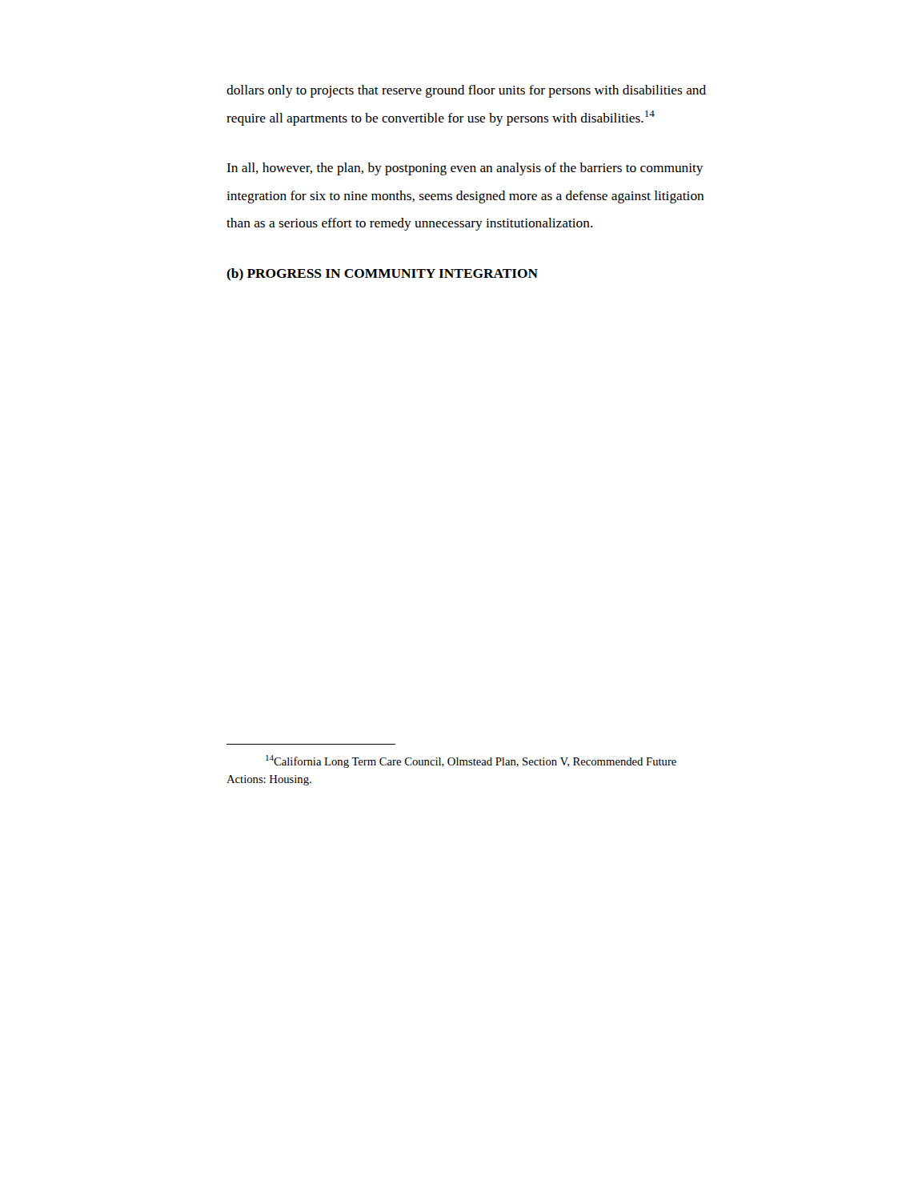dollars only to projects that reserve ground floor units for persons with disabilities and require all apartments to be convertible for use by persons with disabilities.14
In all, however, the plan, by postponing even an analysis of the barriers to community integration for six to nine months, seems designed more as a defense against litigation than as a serious effort to remedy unnecessary institutionalization.
(b) PROGRESS IN COMMUNITY INTEGRATION
14California Long Term Care Council, Olmstead Plan, Section V, Recommended Future Actions: Housing.